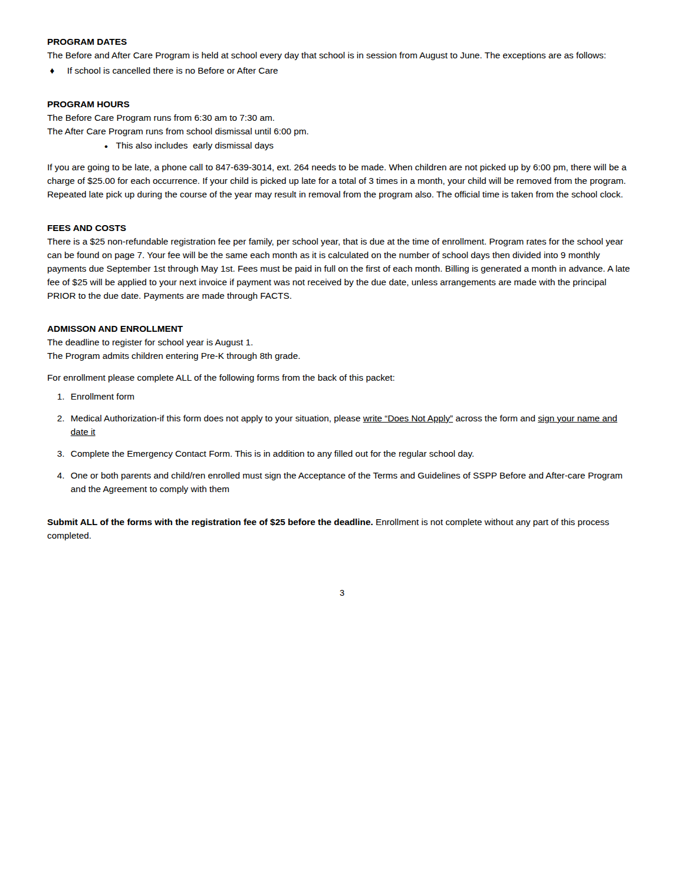Program Dates
The Before and After Care Program is held at school every day that school is in session from August to June. The exceptions are as follows:
If school is cancelled there is no Before or After Care
Program Hours
The Before Care Program runs from 6:30 am to 7:30 am.
The After Care Program runs from school dismissal until 6:00 pm.
This also includes early dismissal days
If you are going to be late, a phone call to 847-639-3014, ext. 264 needs to be made. When children are not picked up by 6:00 pm, there will be a charge of $25.00 for each occurrence. If your child is picked up late for a total of 3 times in a month, your child will be removed from the program. Repeated late pick up during the course of the year may result in removal from the program also. The official time is taken from the school clock.
Fees and Costs
There is a $25 non-refundable registration fee per family, per school year, that is due at the time of enrollment. Program rates for the school year can be found on page 7. Your fee will be the same each month as it is calculated on the number of school days then divided into 9 monthly payments due September 1st through May 1st. Fees must be paid in full on the first of each month. Billing is generated a month in advance. A late fee of $25 will be applied to your next invoice if payment was not received by the due date, unless arrangements are made with the principal PRIOR to the due date. Payments are made through FACTS.
Admisson and Enrollment
The deadline to register for school year is August 1.
The Program admits children entering Pre-K through 8th grade.
For enrollment please complete ALL of the following forms from the back of this packet:
Enrollment form
Medical Authorization-if this form does not apply to your situation, please write “Does Not Apply” across the form and sign your name and date it
Complete the Emergency Contact Form. This is in addition to any filled out for the regular school day.
One or both parents and child/ren enrolled must sign the Acceptance of the Terms and Guidelines of SSPP Before and After-care Program and the Agreement to comply with them
Submit ALL of the forms with the registration fee of $25 before the deadline. Enrollment is not complete without any part of this process completed.
3